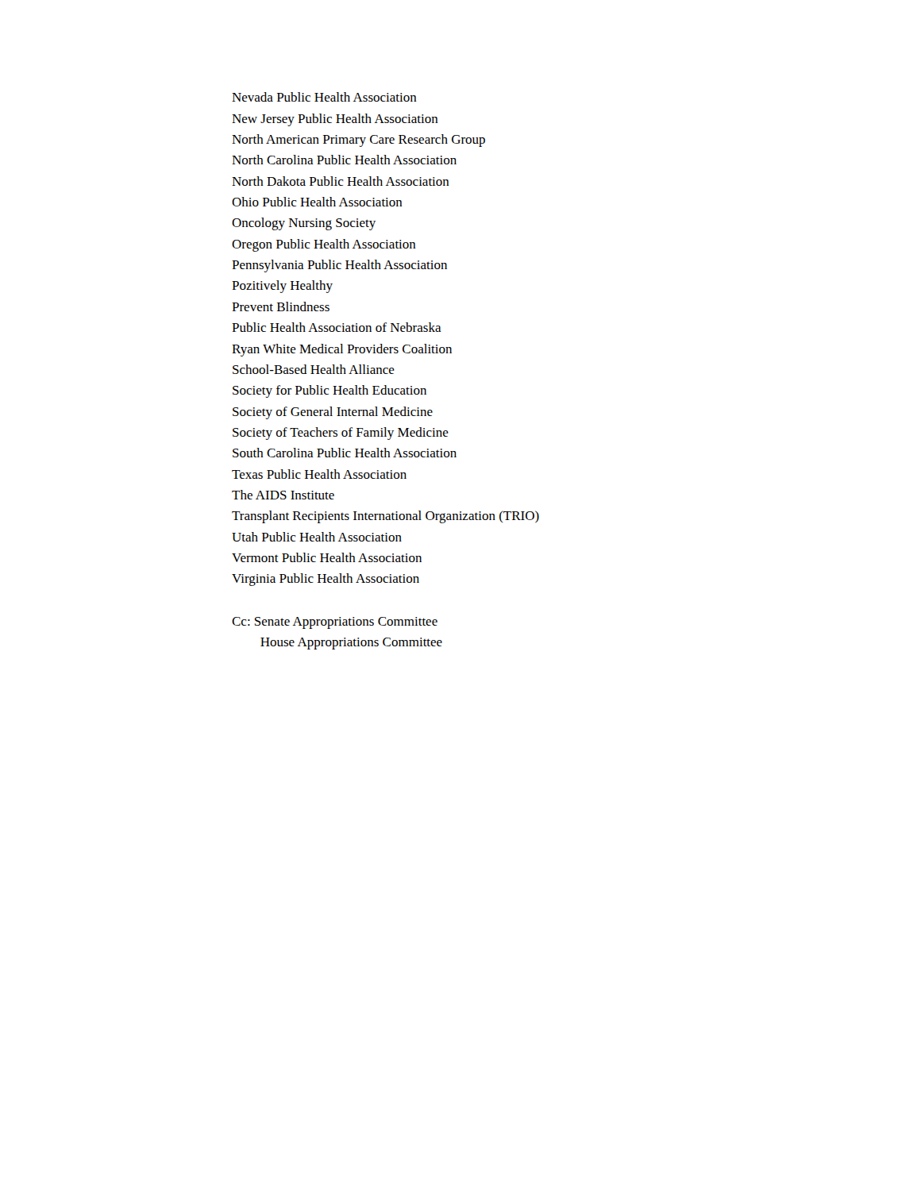Nevada Public Health Association
New Jersey Public Health Association
North American Primary Care Research Group
North Carolina Public Health Association
North Dakota Public Health Association
Ohio Public Health Association
Oncology Nursing Society
Oregon Public Health Association
Pennsylvania Public Health Association
Pozitively Healthy
Prevent Blindness
Public Health Association of Nebraska
Ryan White Medical Providers Coalition
School-Based Health Alliance
Society for Public Health Education
Society of General Internal Medicine
Society of Teachers of Family Medicine
South Carolina Public Health Association
Texas Public Health Association
The AIDS Institute
Transplant Recipients International Organization (TRIO)
Utah Public Health Association
Vermont Public Health Association
Virginia Public Health Association
Cc: Senate Appropriations Committee
House Appropriations Committee